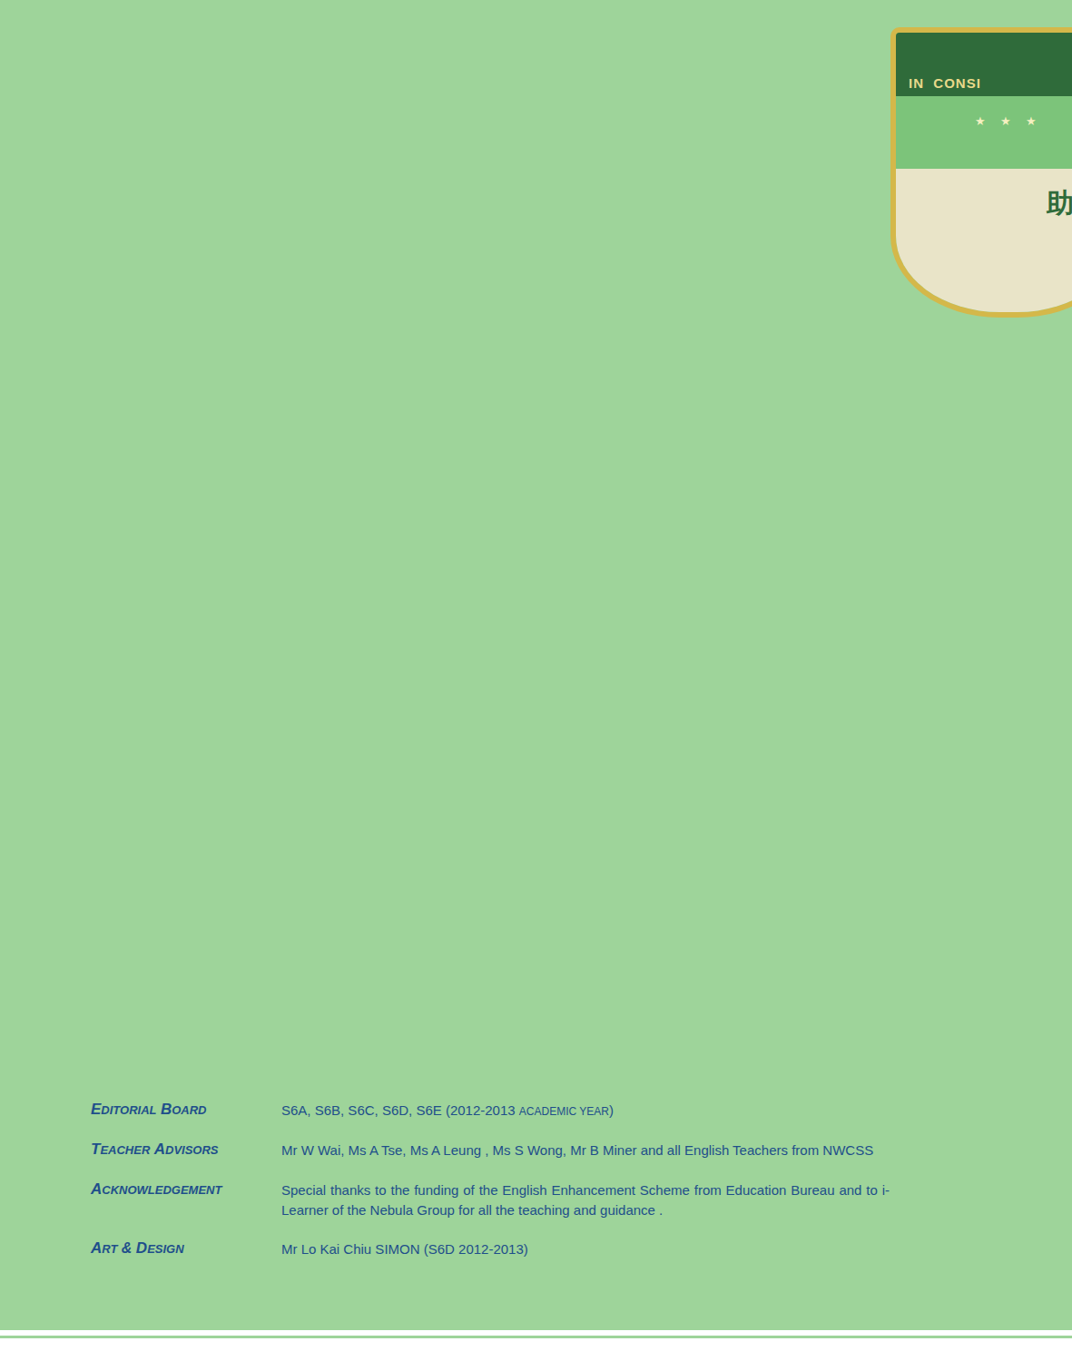IN CONSI
★ ★ ★
助人
| E DITORIAL B OARD | S6A, S6B, S6C, S6D, S6E (2012-2013 ACADEMIC YEAR ) |
| T EACHER A DVISORS | Mr W Wai, Ms A Tse, Ms A Leung , Ms S Wong, Mr B Miner and all English Teachers from NWCSS |
| A CKNOWLEDGEMENT | Special thanks to the funding of the English Enhancement Scheme from Education Bureau and to i-Learner of the Nebula Group for all the teaching and guidance . |
| A RT & D ESIGN | Mr Lo Kai Chiu SIMON (S6D 2012-2013) |